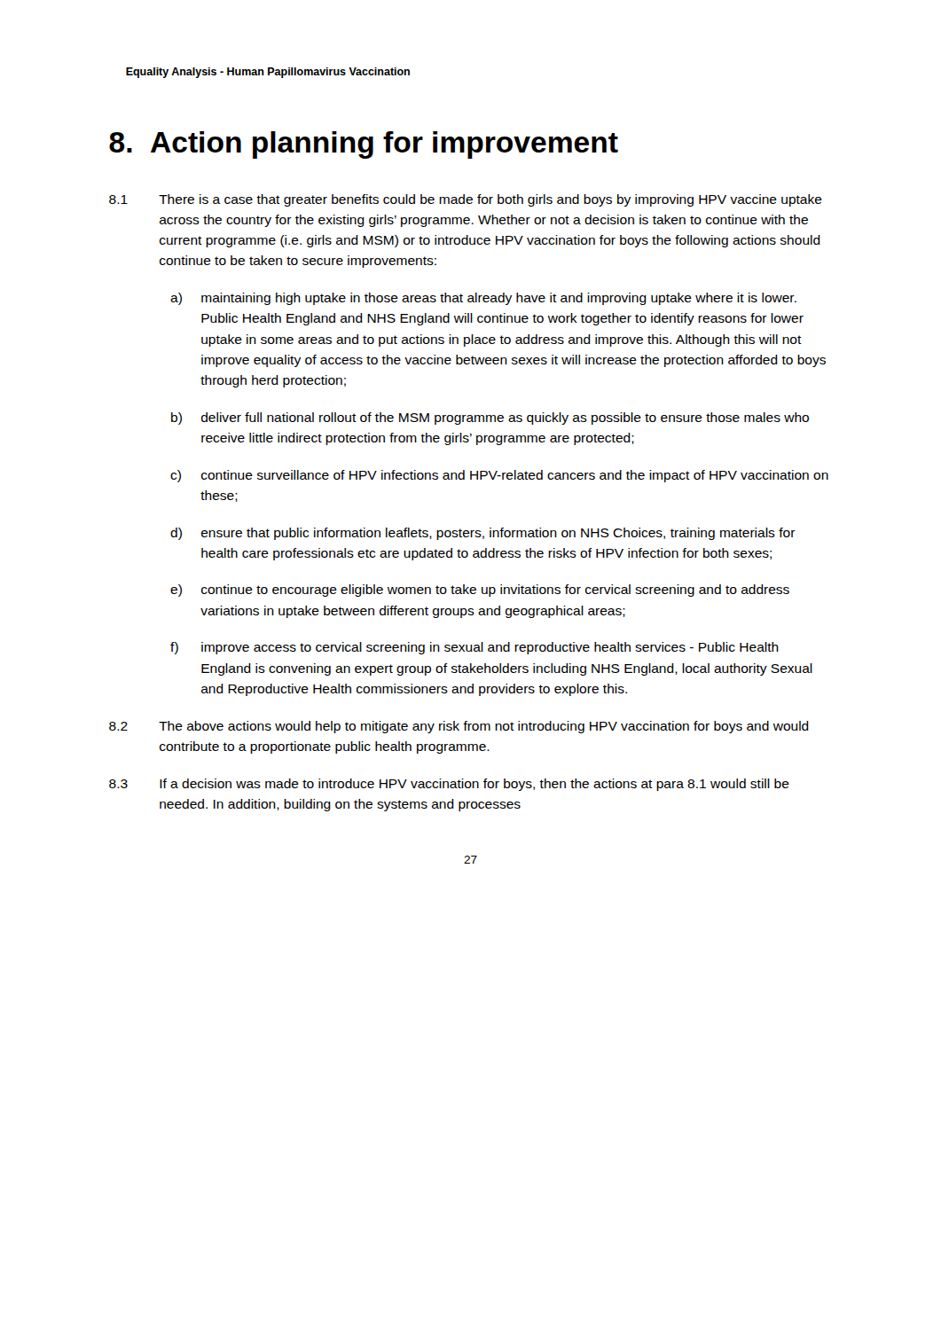Equality Analysis - Human Papillomavirus Vaccination
8. Action planning for improvement
8.1
There is a case that greater benefits could be made for both girls and boys by improving HPV vaccine uptake across the country for the existing girls’ programme. Whether or not a decision is taken to continue with the current programme (i.e. girls and MSM) or to introduce HPV vaccination for boys the following actions should continue to be taken to secure improvements:
a) maintaining high uptake in those areas that already have it and improving uptake where it is lower. Public Health England and NHS England will continue to work together to identify reasons for lower uptake in some areas and to put actions in place to address and improve this. Although this will not improve equality of access to the vaccine between sexes it will increase the protection afforded to boys through herd protection;
b) deliver full national rollout of the MSM programme as quickly as possible to ensure those males who receive little indirect protection from the girls’ programme are protected;
c) continue surveillance of HPV infections and HPV-related cancers and the impact of HPV vaccination on these;
d) ensure that public information leaflets, posters, information on NHS Choices, training materials for health care professionals etc are updated to address the risks of HPV infection for both sexes;
e) continue to encourage eligible women to take up invitations for cervical screening and to address variations in uptake between different groups and geographical areas;
f) improve access to cervical screening in sexual and reproductive health services - Public Health England is convening an expert group of stakeholders including NHS England, local authority Sexual and Reproductive Health commissioners and providers to explore this.
8.2
The above actions would help to mitigate any risk from not introducing HPV vaccination for boys and would contribute to a proportionate public health programme.
8.3
If a decision was made to introduce HPV vaccination for boys, then the actions at para 8.1 would still be needed. In addition, building on the systems and processes
27